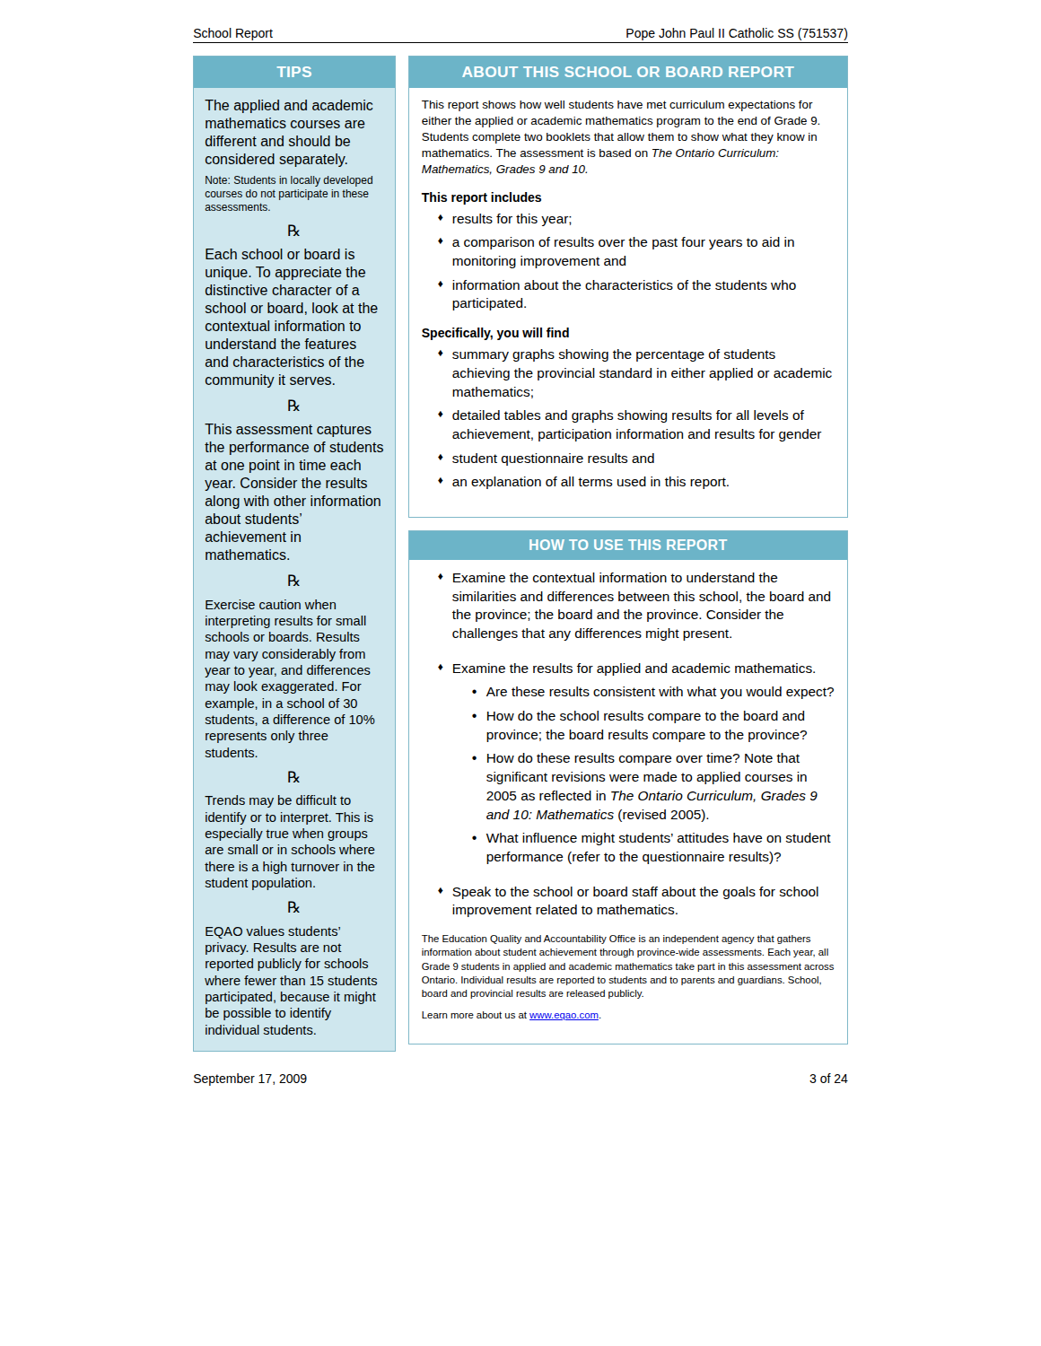School Report
Pope John Paul II Catholic SS (751537)
TIPS
The applied and academic mathematics courses are different and should be considered separately.
Note: Students in locally developed courses do not participate in these assessments.
℞
Each school or board is unique. To appreciate the distinctive character of a school or board, look at the contextual information to understand the features and characteristics of the community it serves.
℞
This assessment captures the performance of students at one point in time each year. Consider the results along with other information about students’ achievement in mathematics.
℞
Exercise caution when interpreting results for small schools or boards. Results may vary considerably from year to year, and differences may look exaggerated. For example, in a school of 30 students, a difference of 10% represents only three students.
℞
Trends may be difficult to identify or to interpret. This is especially true when groups are small or in schools where there is a high turnover in the student population.
℞
EQAO values students’ privacy. Results are not reported publicly for schools where fewer than 15 students participated, because it might be possible to identify individual students.
ABOUT THIS SCHOOL OR BOARD REPORT
This report shows how well students have met curriculum expectations for either the applied or academic mathematics program to the end of Grade 9. Students complete two booklets that allow them to show what they know in mathematics. The assessment is based on The Ontario Curriculum: Mathematics, Grades 9 and 10.
This report includes
results for this year;
a comparison of results over the past four years to aid in monitoring improvement and
information about the characteristics of the students who participated.
Specifically, you will find
summary graphs showing the percentage of students achieving the provincial standard in either applied or academic mathematics;
detailed tables and graphs showing results for all levels of achievement, participation information and results for gender
student questionnaire results and
an explanation of all terms used in this report.
HOW TO USE THIS REPORT
Examine the contextual information to understand the similarities and differences between this school, the board and the province; the board and the province. Consider the challenges that any differences might present.
Examine the results for applied and academic mathematics.
Are these results consistent with what you would expect?
How do the school results compare to the board and province; the board results compare to the province?
How do these results compare over time? Note that significant revisions were made to applied courses in 2005 as reflected in The Ontario Curriculum, Grades 9 and 10: Mathematics (revised 2005).
What influence might students’ attitudes have on student performance (refer to the questionnaire results)?
Speak to the school or board staff about the goals for school improvement related to mathematics.
The Education Quality and Accountability Office is an independent agency that gathers information about student achievement through province-wide assessments. Each year, all Grade 9 students in applied and academic mathematics take part in this assessment across Ontario. Individual results are reported to students and to parents and guardians. School, board and provincial results are released publicly.
Learn more about us at www.eqao.com.
September 17, 2009
3 of 24